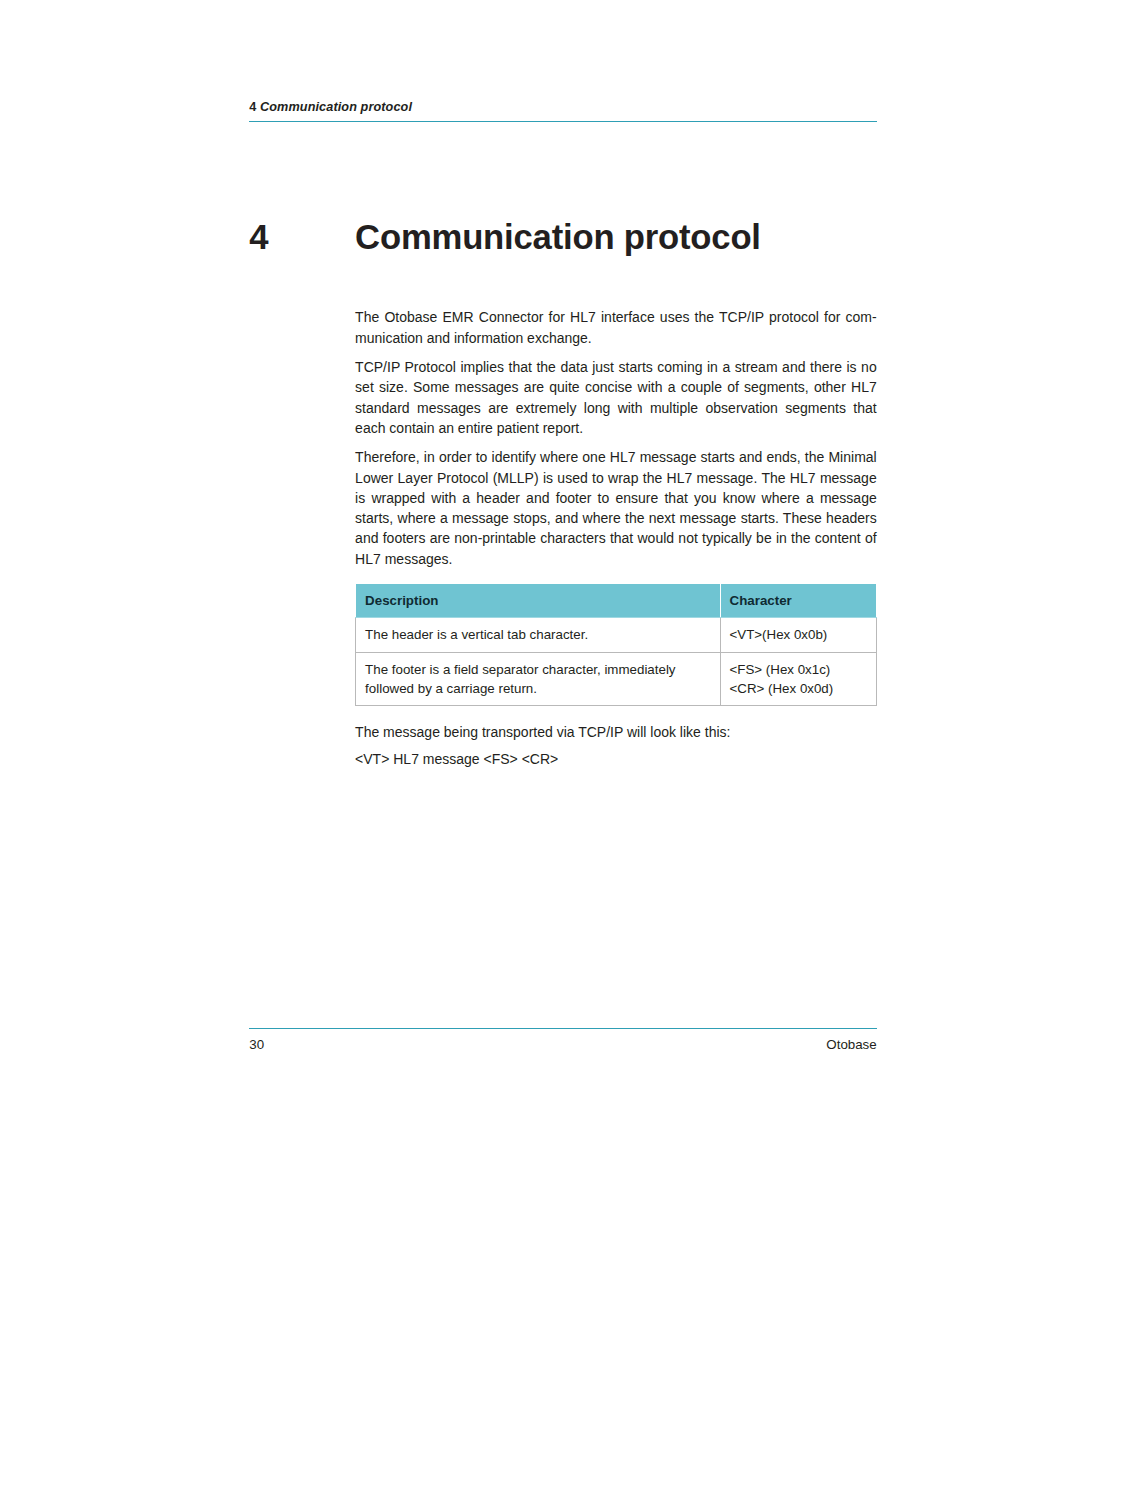4 Communication protocol
4
Communication protocol
The Otobase EMR Connector for HL7 interface uses the TCP/IP protocol for communication and information exchange.
TCP/IP Protocol implies that the data just starts coming in a stream and there is no set size. Some messages are quite concise with a couple of segments, other HL7 standard messages are extremely long with multiple observation segments that each contain an entire patient report.
Therefore, in order to identify where one HL7 message starts and ends, the Minimal Lower Layer Protocol (MLLP) is used to wrap the HL7 message. The HL7 message is wrapped with a header and footer to ensure that you know where a message starts, where a message stops, and where the next message starts. These headers and footers are non-printable characters that would not typically be in the content of HL7 messages.
| Description | Character |
| --- | --- |
| The header is a vertical tab character. | <VT>(Hex 0x0b) |
| The footer is a field separator character, immediately followed by a carriage return. | <FS> (Hex 0x1c) <CR> (Hex 0x0d) |
The message being transported via TCP/IP will look like this:
<VT> HL7 message <FS> <CR>
30
Otobase